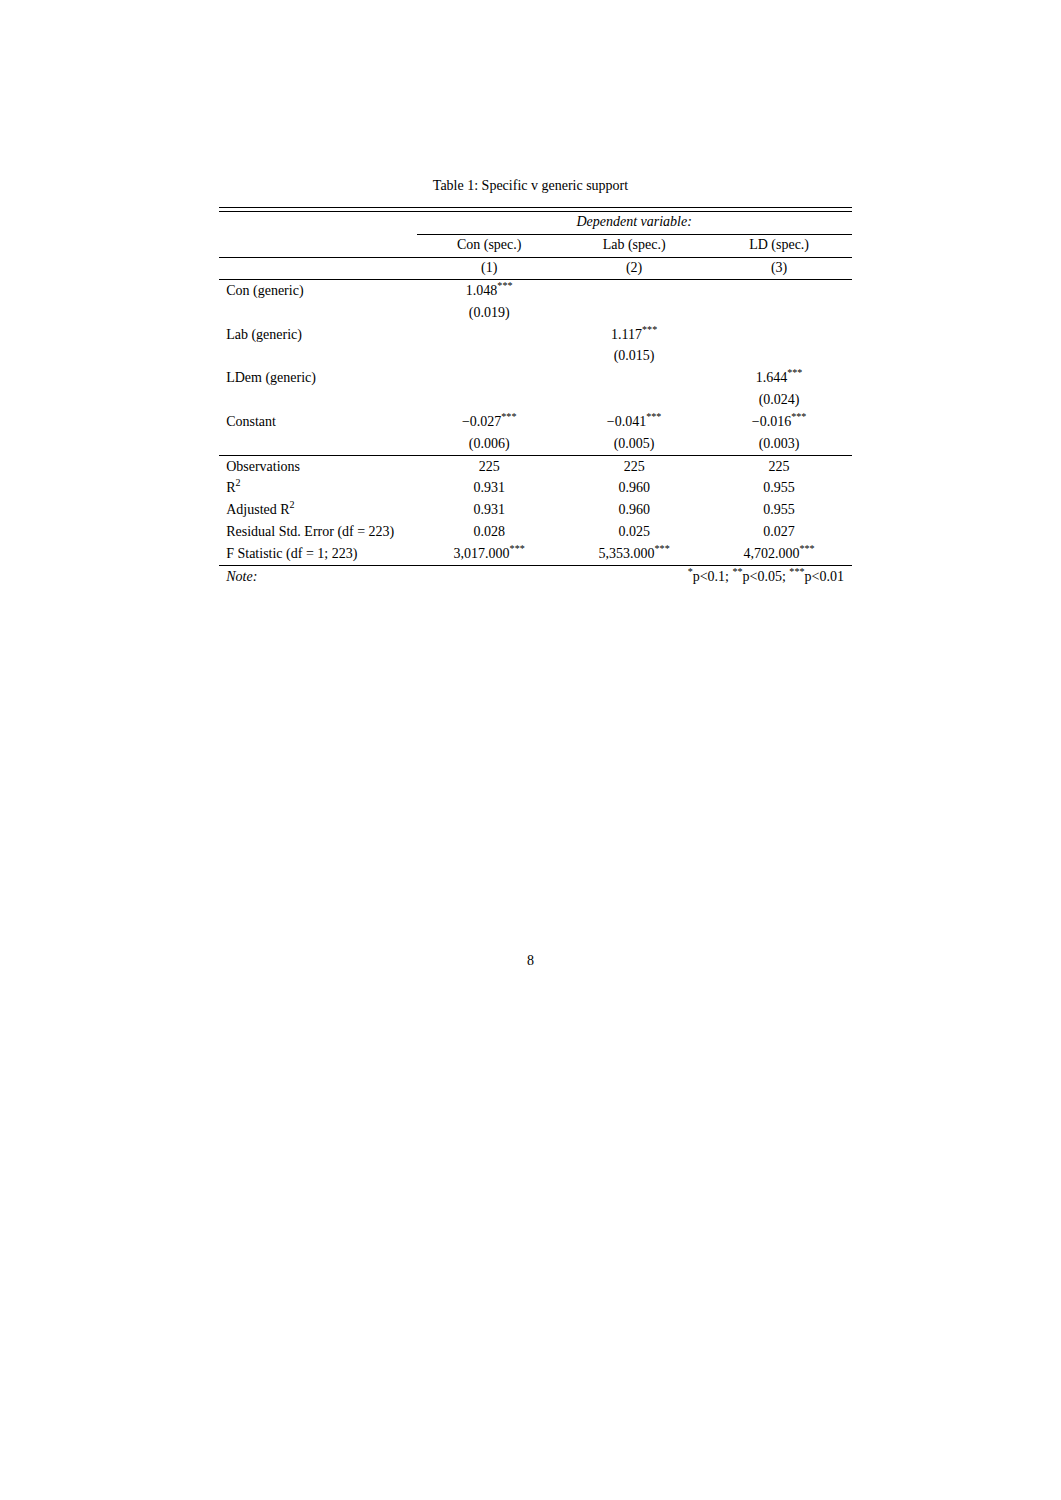Table 1: Specific v generic support
| | Dependent variable: |
| | Con (spec.) | Lab (spec.) | LD (spec.) |
| | (1) | (2) | (3) |
| Con (generic) | 1.048 *** | | |
| | (0.019) | | |
| Lab (generic) | | 1.117 *** | |
| | | (0.015) | |
| LDem (generic) | | | 1.644 *** |
| | | | (0.024) |
| Constant | −0.027 *** | −0.041 *** | −0.016 *** |
| | (0.006) | (0.005) | (0.003) |
| Observations | 225 | 225 | 225 |
| R 2 | 0.931 | 0.960 | 0.955 |
| Adjusted R 2 | 0.931 | 0.960 | 0.955 |
| Residual Std. Error (df = 223) | 0.028 | 0.025 | 0.027 |
| F Statistic (df = 1; 223) | 3,017.000 *** | 5,353.000 *** | 4,702.000 *** |
| Note: | * p<0.1; ** p<0.05; *** p<0.01 |
8